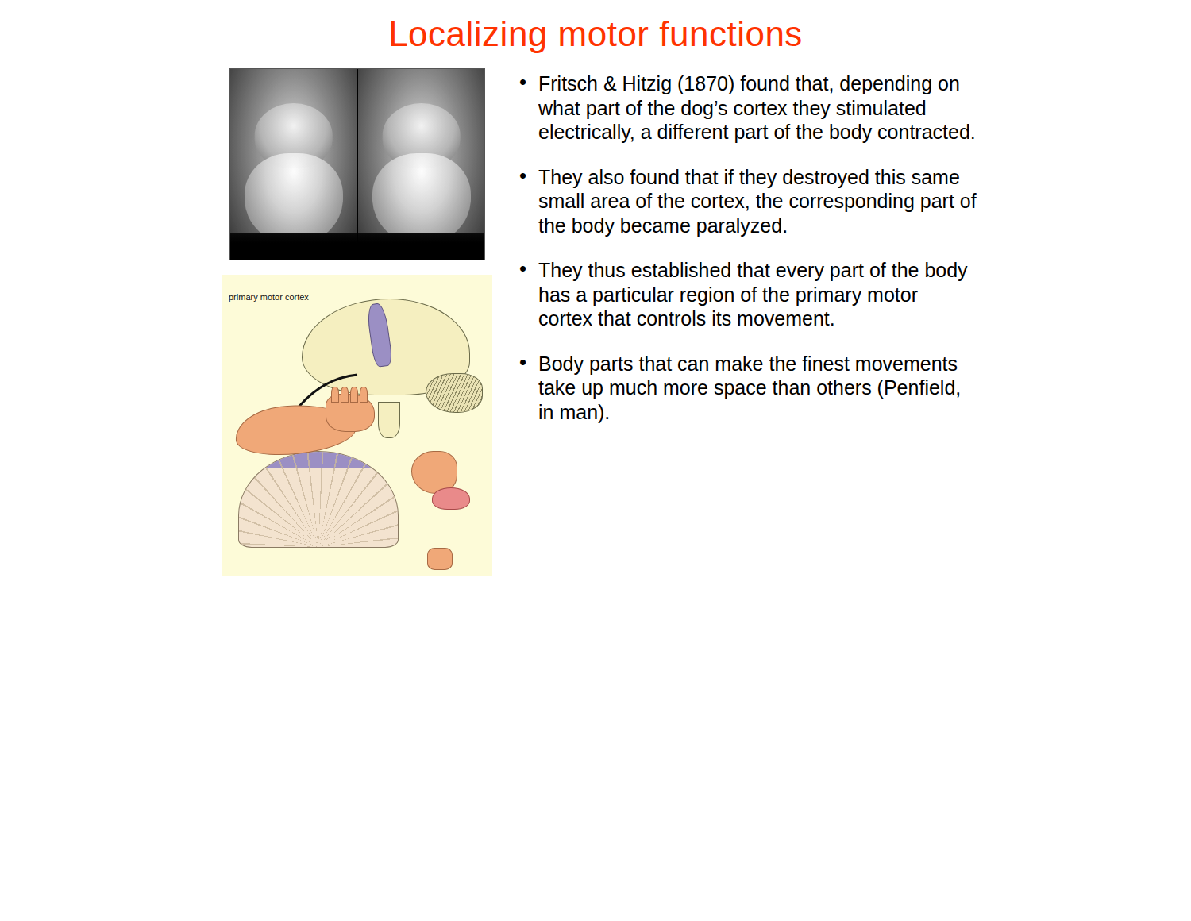Localizing motor functions
primary motor cortex
Fritsch & Hitzig (1870) found that, depending on what part of the dog’s cortex they stimulated electrically, a different part of the body contracted.
They also found that if they destroyed this same small area of the cortex, the corresponding part of the body became paralyzed.
They thus established that every part of the body has a particular region of the primary motor cortex that controls its movement.
Body parts that can make the finest movements take up much more space than others (Penfield, in man).